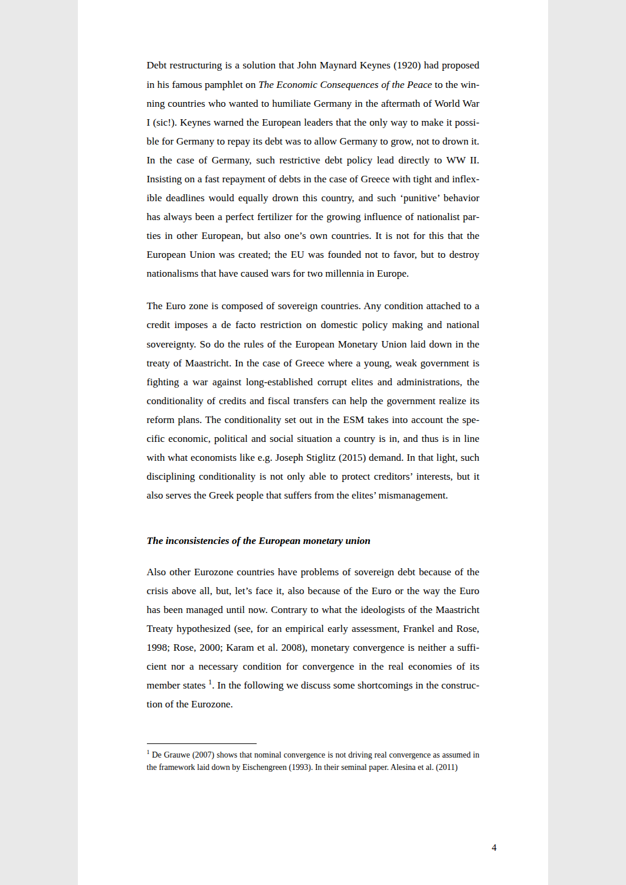Debt restructuring is a solution that John Maynard Keynes (1920) had proposed in his famous pamphlet on The Economic Consequences of the Peace to the winning countries who wanted to humiliate Germany in the aftermath of World War I (sic!). Keynes warned the European leaders that the only way to make it possible for Germany to repay its debt was to allow Germany to grow, not to drown it. In the case of Germany, such restrictive debt policy lead directly to WW II. Insisting on a fast repayment of debts in the case of Greece with tight and inflexible deadlines would equally drown this country, and such ‘punitive’ behavior has always been a perfect fertilizer for the growing influence of nationalist parties in other European, but also one’s own countries. It is not for this that the European Union was created; the EU was founded not to favor, but to destroy nationalisms that have caused wars for two millennia in Europe.
The Euro zone is composed of sovereign countries. Any condition attached to a credit imposes a de facto restriction on domestic policy making and national sovereignty. So do the rules of the European Monetary Union laid down in the treaty of Maastricht. In the case of Greece where a young, weak government is fighting a war against long-established corrupt elites and administrations, the conditionality of credits and fiscal transfers can help the government realize its reform plans. The conditionality set out in the ESM takes into account the specific economic, political and social situation a country is in, and thus is in line with what economists like e.g. Joseph Stiglitz (2015) demand. In that light, such disciplining conditionality is not only able to protect creditors’ interests, but it also serves the Greek people that suffers from the elites’ mismanagement.
The inconsistencies of the European monetary union
Also other Eurozone countries have problems of sovereign debt because of the crisis above all, but, let’s face it, also because of the Euro or the way the Euro has been managed until now. Contrary to what the ideologists of the Maastricht Treaty hypothesized (see, for an empirical early assessment, Frankel and Rose, 1998; Rose, 2000; Karam et al. 2008), monetary convergence is neither a sufficient nor a necessary condition for convergence in the real economies of its member states 1. In the following we discuss some shortcomings in the construction of the Eurozone.
1 De Grauwe (2007) shows that nominal convergence is not driving real convergence as assumed in the framework laid down by Eischengreen (1993). In their seminal paper. Alesina et al. (2011)
4